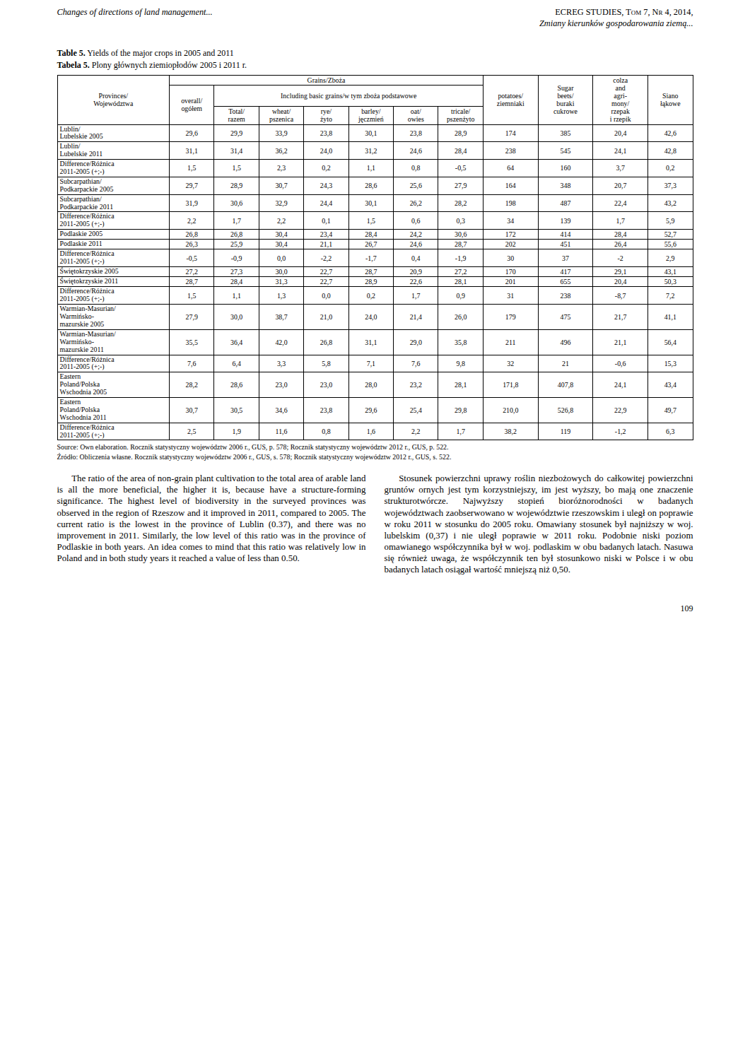Changes of directions of land management...
ECREG STUDIES, Tom 7, Nr 4, 2014,
Zmiany kierunków gospodarowania ziemą...
Table 5. Yields of the major crops in 2005 and 2011
Tabela 5. Plony głównych ziemiopłodów 2005 i 2011 r.
| Provinces/ Województwa | Grains/Zboża | potatoes/ ziemniaki | Sugar beets/ buraki cukrowe | colza and agri- mony/ rzepak i rzepik | Siano łąkowe |
| --- | --- | --- | --- | --- | --- |
| overall/ ogółem | Including basic grains/w tym zboża podstawowe |
| Total/ razem | wheat/ pszenica | rye/ żyto | barley/ jęczmień | oat/ owies | tricale/ pszenżyto |
| Lublin/ Lubelskie 2005 | 29,6 | 29,9 | 33,9 | 23,8 | 30,1 | 23,8 | 28,9 | 174 | 385 | 20,4 | 42,6 |
| Lublin/ Lubelskie 2011 | 31,1 | 31,4 | 36,2 | 24,0 | 31,2 | 24,6 | 28,4 | 238 | 545 | 24,1 | 42,8 |
| Difference/Różnica 2011-2005 (+;-) | 1,5 | 1,5 | 2,3 | 0,2 | 1,1 | 0,8 | -0,5 | 64 | 160 | 3,7 | 0,2 |
| Subcarpathian/ Podkarpackie 2005 | 29,7 | 28,9 | 30,7 | 24,3 | 28,6 | 25,6 | 27,9 | 164 | 348 | 20,7 | 37,3 |
| Subcarpathian/ Podkarpackie 2011 | 31,9 | 30,6 | 32,9 | 24,4 | 30,1 | 26,2 | 28,2 | 198 | 487 | 22,4 | 43,2 |
| Difference/Różnica 2011-2005 (+;-) | 2,2 | 1,7 | 2,2 | 0,1 | 1,5 | 0,6 | 0,3 | 34 | 139 | 1,7 | 5,9 |
| Podlaskie 2005 | 26,8 | 26,8 | 30,4 | 23,4 | 28,4 | 24,2 | 30,6 | 172 | 414 | 28,4 | 52,7 |
| Podlaskie 2011 | 26,3 | 25,9 | 30,4 | 21,1 | 26,7 | 24,6 | 28,7 | 202 | 451 | 26,4 | 55,6 |
| Difference/Różnica 2011-2005 (+;-) | -0,5 | -0,9 | 0,0 | -2,2 | -1,7 | 0,4 | -1,9 | 30 | 37 | -2 | 2,9 |
| Świętokrzyskie 2005 | 27,2 | 27,3 | 30,0 | 22,7 | 28,7 | 20,9 | 27,2 | 170 | 417 | 29,1 | 43,1 |
| Świętokrzyskie 2011 | 28,7 | 28,4 | 31,3 | 22,7 | 28,9 | 22,6 | 28,1 | 201 | 655 | 20,4 | 50,3 |
| Difference/Różnica 2011-2005 (+;-) | 1,5 | 1,1 | 1,3 | 0,0 | 0,2 | 1,7 | 0,9 | 31 | 238 | -8,7 | 7,2 |
| Warmian-Masurian/ Warmińsko- mazurskie 2005 | 27,9 | 30,0 | 38,7 | 21,0 | 24,0 | 21,4 | 26,0 | 179 | 475 | 21,7 | 41,1 |
| Warmian-Masurian/ Warmińsko- mazurskie 2011 | 35,5 | 36,4 | 42,0 | 26,8 | 31,1 | 29,0 | 35,8 | 211 | 496 | 21,1 | 56,4 |
| Difference/Różnica 2011-2005 (+;-) | 7,6 | 6,4 | 3,3 | 5,8 | 7,1 | 7,6 | 9,8 | 32 | 21 | -0,6 | 15,3 |
| Eastern Poland/Polska Wschodnia 2005 | 28,2 | 28,6 | 23,0 | 23,0 | 28,0 | 23,2 | 28,1 | 171,8 | 407,8 | 24,1 | 43,4 |
| Eastern Poland/Polska Wschodnia 2011 | 30,7 | 30,5 | 34,6 | 23,8 | 29,6 | 25,4 | 29,8 | 210,0 | 526,8 | 22,9 | 49,7 |
| Difference/Różnica 2011-2005 (+;-) | 2,5 | 1,9 | 11,6 | 0,8 | 1,6 | 2,2 | 1,7 | 38,2 | 119 | -1,2 | 6,3 |
Source: Own elaboration. Rocznik statystyczny województw 2006 r., GUS, p. 578; Rocznik statystyczny województw 2012 r., GUS, p. 522.
Źródło: Obliczenia własne. Rocznik statystyczny województw 2006 r., GUS, s. 578; Rocznik statystyczny województw 2012 r., GUS, s. 522.
The ratio of the area of non-grain plant cultivation to the total area of arable land is all the more beneficial, the higher it is, because have a structure-forming significance. The highest level of biodiversity in the surveyed provinces was observed in the region of Rzeszow and it improved in 2011, compared to 2005. The current ratio is the lowest in the province of Lublin (0.37), and there was no improvement in 2011. Similarly, the low level of this ratio was in the province of Podlaskie in both years. An idea comes to mind that this ratio was relatively low in Poland and in both study years it reached a value of less than 0.50.
Stosunek powierzchni uprawy roślin niezbożowych do całkowitej powierzchni gruntów ornych jest tym korzystniejszy, im jest wyższy, bo mają one znaczenie strukturotwórcze. Najwyższy stopień bioróżnorodności w badanych województwach zaobserwowano w województwie rzeszowskim i uległ on poprawie w roku 2011 w stosunku do 2005 roku. Omawiany stosunek był najniższy w woj. lubelskim (0,37) i nie uległ poprawie w 2011 roku. Podobnie niski poziom omawianego współczynnika był w woj. podlaskim w obu badanych latach. Nasuwa się również uwaga, że współczynnik ten był stosunkowo niski w Polsce i w obu badanych latach osiągał wartość mniejszą niż 0,50.
109